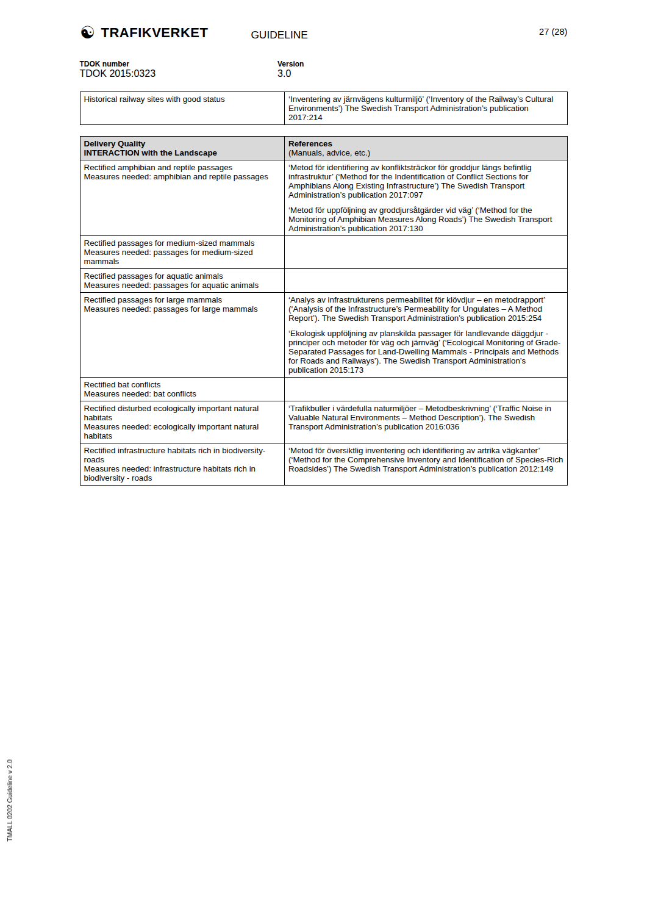TMALL 0202 Guideline v 2.0
☯ TRAFIKVERKET GUIDELINE
27 (28)
TDOK number
TDOK 2015:0323
Version
3.0
| Historical railway sites with good status | ‘Inventering av järnvägens kulturmiljö’ (‘Inventory of the Railway’s Cultural Environments’) The Swedish Transport Administration’s publication 2017:214 |
| Delivery Quality INTERACTION with the Landscape | References (Manuals, advice, etc.) |
| --- | --- |
| Rectified amphibian and reptile passages Measures needed: amphibian and reptile passages | ‘Metod för identifiering av konfliktsträckor för groddjur längs befintlig infrastruktur’ (‘Method for the Indentification of Conflict Sections for Amphibians Along Existing Infrastructure’) The Swedish Transport Administration’s publication 2017:097 ‘Metod för uppföljning av groddjursåtgärder vid väg’ (‘Method for the Monitoring of Amphibian Measures Along Roads’) The Swedish Transport Administration’s publication 2017:130 |
| Rectified passages for medium-sized mammals Measures needed: passages for medium-sized mammals | |
| Rectified passages for aquatic animals Measures needed: passages for aquatic animals | |
| Rectified passages for large mammals Measures needed: passages for large mammals | ‘Analys av infrastrukturens permeabilitet för klövdjur – en metodrapport’ (‘Analysis of the Infrastructure’s Permeability for Ungulates – A Method Report’). The Swedish Transport Administration’s publication 2015:254 ‘Ekologisk uppföljning av planskilda passager för landlevande däggdjur - principer och metoder för väg och järnväg’ (‘Ecological Monitoring of Grade-Separated Passages for Land-Dwelling Mammals - Principals and Methods for Roads and Railways’). The Swedish Transport Administration’s publication 2015:173 |
| Rectified bat conflicts Measures needed: bat conflicts | |
| Rectified disturbed ecologically important natural habitats Measures needed: ecologically important natural habitats | ‘Trafikbuller i värdefulla naturmiljöer – Metodbeskrivning’ (‘Traffic Noise in Valuable Natural Environments – Method Description’). The Swedish Transport Administration’s publication 2016:036 |
| Rectified infrastructure habitats rich in biodiversity- roads Measures needed: infrastructure habitats rich in biodiversity - roads | ‘Metod för översiktlig inventering och identifiering av artrika vägkanter’ (‘Method for the Comprehensive Inventory and Identification of Species-Rich Roadsides’) The Swedish Transport Administration’s publication 2012:149 |